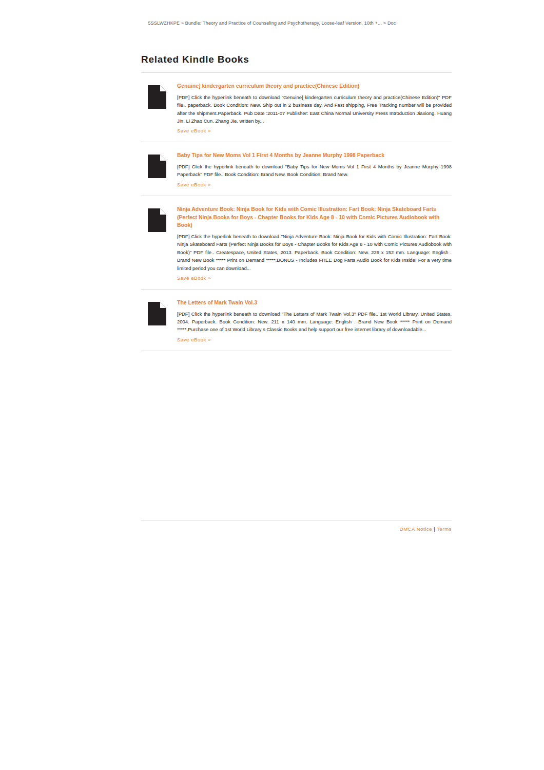5SSLWZHKPE » Bundle: Theory and Practice of Counseling and Psychotherapy, Loose-leaf Version, 10th +... > Doc
Related Kindle Books
Genuine] kindergarten curriculum theory and practice(Chinese Edition)
[PDF] Click the hyperlink beneath to download "Genuine] kindergarten curriculum theory and practice(Chinese Edition)" PDF file.. paperback. Book Condition: New. Ship out in 2 business day, And Fast shipping, Free Tracking number will be provided after the shipment.Paperback. Pub Date :2011-07 Publisher: East China Normal University Press Introduction Jiaxiong. Huang Jin. Li Zhao Cun. Zhang Jie. written by...
Save eBook »
Baby Tips for New Moms Vol 1 First 4 Months by Jeanne Murphy 1998 Paperback
[PDF] Click the hyperlink beneath to download "Baby Tips for New Moms Vol 1 First 4 Months by Jeanne Murphy 1998 Paperback" PDF file.. Book Condition: Brand New. Book Condition: Brand New.
Save eBook »
Ninja Adventure Book: Ninja Book for Kids with Comic Illustration: Fart Book: Ninja Skateboard Farts (Perfect Ninja Books for Boys - Chapter Books for Kids Age 8 - 10 with Comic Pictures Audiobook with Book)
[PDF] Click the hyperlink beneath to download "Ninja Adventure Book: Ninja Book for Kids with Comic Illustration: Fart Book: Ninja Skateboard Farts (Perfect Ninja Books for Boys - Chapter Books for Kids Age 8 - 10 with Comic Pictures Audiobook with Book)" PDF file.. Createspace, United States, 2013. Paperback. Book Condition: New. 229 x 152 mm. Language: English . Brand New Book ***** Print on Demand *****.BONUS - Includes FREE Dog Farts Audio Book for Kids Inside! For a very time limited period you can download...
Save eBook »
The Letters of Mark Twain Vol.3
[PDF] Click the hyperlink beneath to download "The Letters of Mark Twain Vol.3" PDF file.. 1st World Library, United States, 2004. Paperback. Book Condition: New. 211 x 140 mm. Language: English . Brand New Book ***** Print on Demand *****.Purchase one of 1st World Library s Classic Books and help support our free internet library of downloadable...
Save eBook »
DMCA Notice | Terms